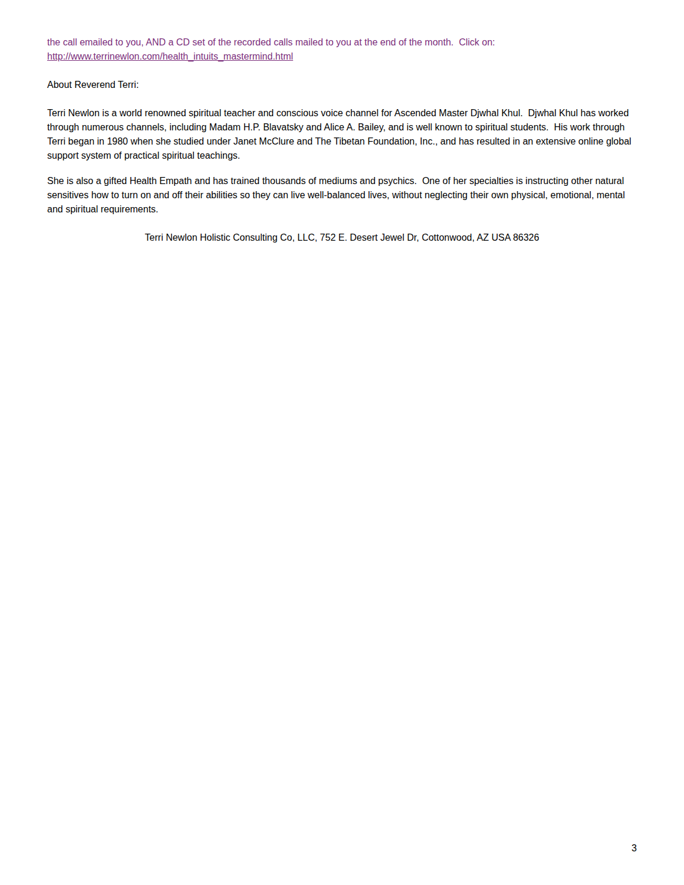the call emailed to you, AND a CD set of the recorded calls mailed to you at the end of the month. Click on: http://www.terrinewlon.com/health_intuits_mastermind.html
About Reverend Terri:
Terri Newlon is a world renowned spiritual teacher and conscious voice channel for Ascended Master Djwhal Khul. Djwhal Khul has worked through numerous channels, including Madam H.P. Blavatsky and Alice A. Bailey, and is well known to spiritual students. His work through Terri began in 1980 when she studied under Janet McClure and The Tibetan Foundation, Inc., and has resulted in an extensive online global support system of practical spiritual teachings.
She is also a gifted Health Empath and has trained thousands of mediums and psychics. One of her specialties is instructing other natural sensitives how to turn on and off their abilities so they can live well-balanced lives, without neglecting their own physical, emotional, mental and spiritual requirements.
Terri Newlon Holistic Consulting Co, LLC, 752 E. Desert Jewel Dr, Cottonwood, AZ USA 86326
3